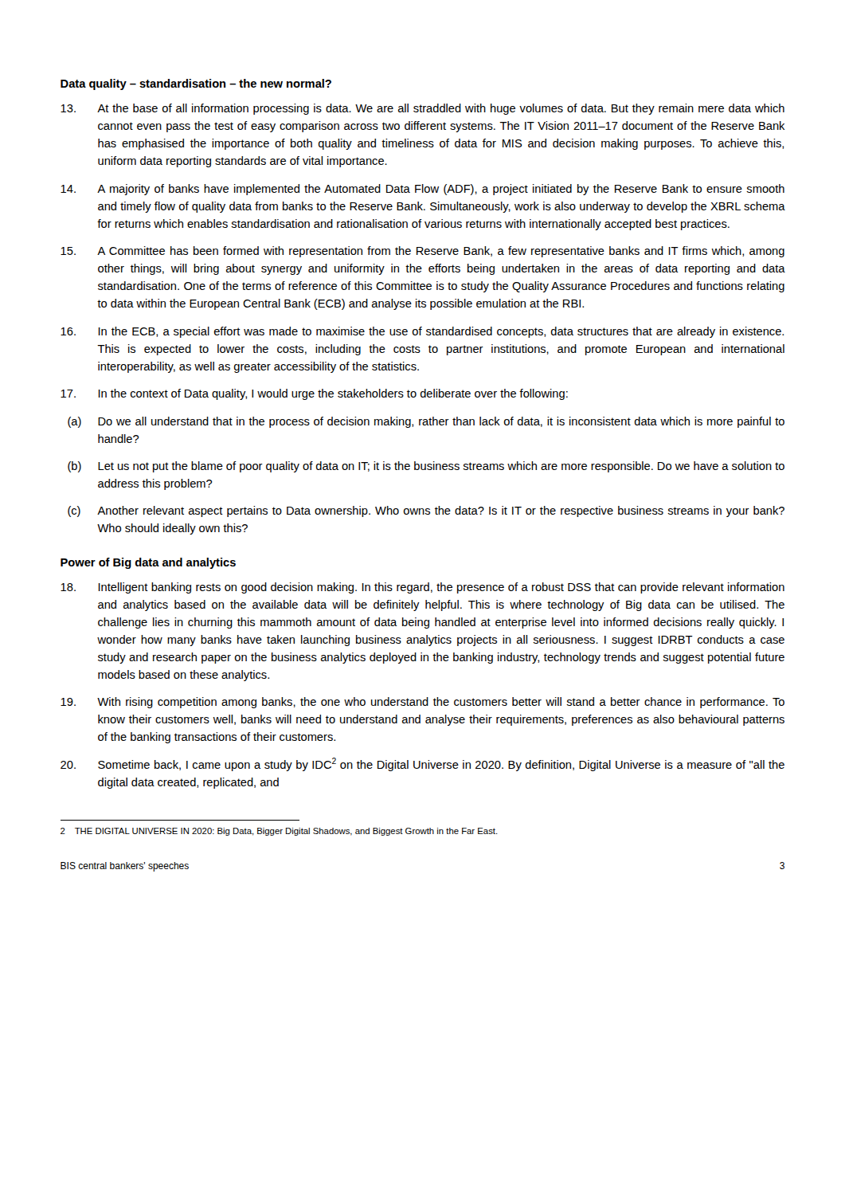Data quality – standardisation – the new normal?
13.
At the base of all information processing is data. We are all straddled with huge volumes of data. But they remain mere data which cannot even pass the test of easy comparison across two different systems. The IT Vision 2011–17 document of the Reserve Bank has emphasised the importance of both quality and timeliness of data for MIS and decision making purposes. To achieve this, uniform data reporting standards are of vital importance.
14.
A majority of banks have implemented the Automated Data Flow (ADF), a project initiated by the Reserve Bank to ensure smooth and timely flow of quality data from banks to the Reserve Bank. Simultaneously, work is also underway to develop the XBRL schema for returns which enables standardisation and rationalisation of various returns with internationally accepted best practices.
15.
A Committee has been formed with representation from the Reserve Bank, a few representative banks and IT firms which, among other things, will bring about synergy and uniformity in the efforts being undertaken in the areas of data reporting and data standardisation. One of the terms of reference of this Committee is to study the Quality Assurance Procedures and functions relating to data within the European Central Bank (ECB) and analyse its possible emulation at the RBI.
16.
In the ECB, a special effort was made to maximise the use of standardised concepts, data structures that are already in existence. This is expected to lower the costs, including the costs to partner institutions, and promote European and international interoperability, as well as greater accessibility of the statistics.
17.
In the context of Data quality, I would urge the stakeholders to deliberate over the following:
(a)
Do we all understand that in the process of decision making, rather than lack of data, it is inconsistent data which is more painful to handle?
(b)
Let us not put the blame of poor quality of data on IT; it is the business streams which are more responsible. Do we have a solution to address this problem?
(c)
Another relevant aspect pertains to Data ownership. Who owns the data? Is it IT or the respective business streams in your bank? Who should ideally own this?
Power of Big data and analytics
18.
Intelligent banking rests on good decision making. In this regard, the presence of a robust DSS that can provide relevant information and analytics based on the available data will be definitely helpful. This is where technology of Big data can be utilised. The challenge lies in churning this mammoth amount of data being handled at enterprise level into informed decisions really quickly. I wonder how many banks have taken launching business analytics projects in all seriousness. I suggest IDRBT conducts a case study and research paper on the business analytics deployed in the banking industry, technology trends and suggest potential future models based on these analytics.
19.
With rising competition among banks, the one who understand the customers better will stand a better chance in performance. To know their customers well, banks will need to understand and analyse their requirements, preferences as also behavioural patterns of the banking transactions of their customers.
20.
Sometime back, I came upon a study by IDC2 on the Digital Universe in 2020. By definition, Digital Universe is a measure of "all the digital data created, replicated, and
2
THE DIGITAL UNIVERSE IN 2020: Big Data, Bigger Digital Shadows, and Biggest Growth in the Far East.
BIS central bankers' speeches
3